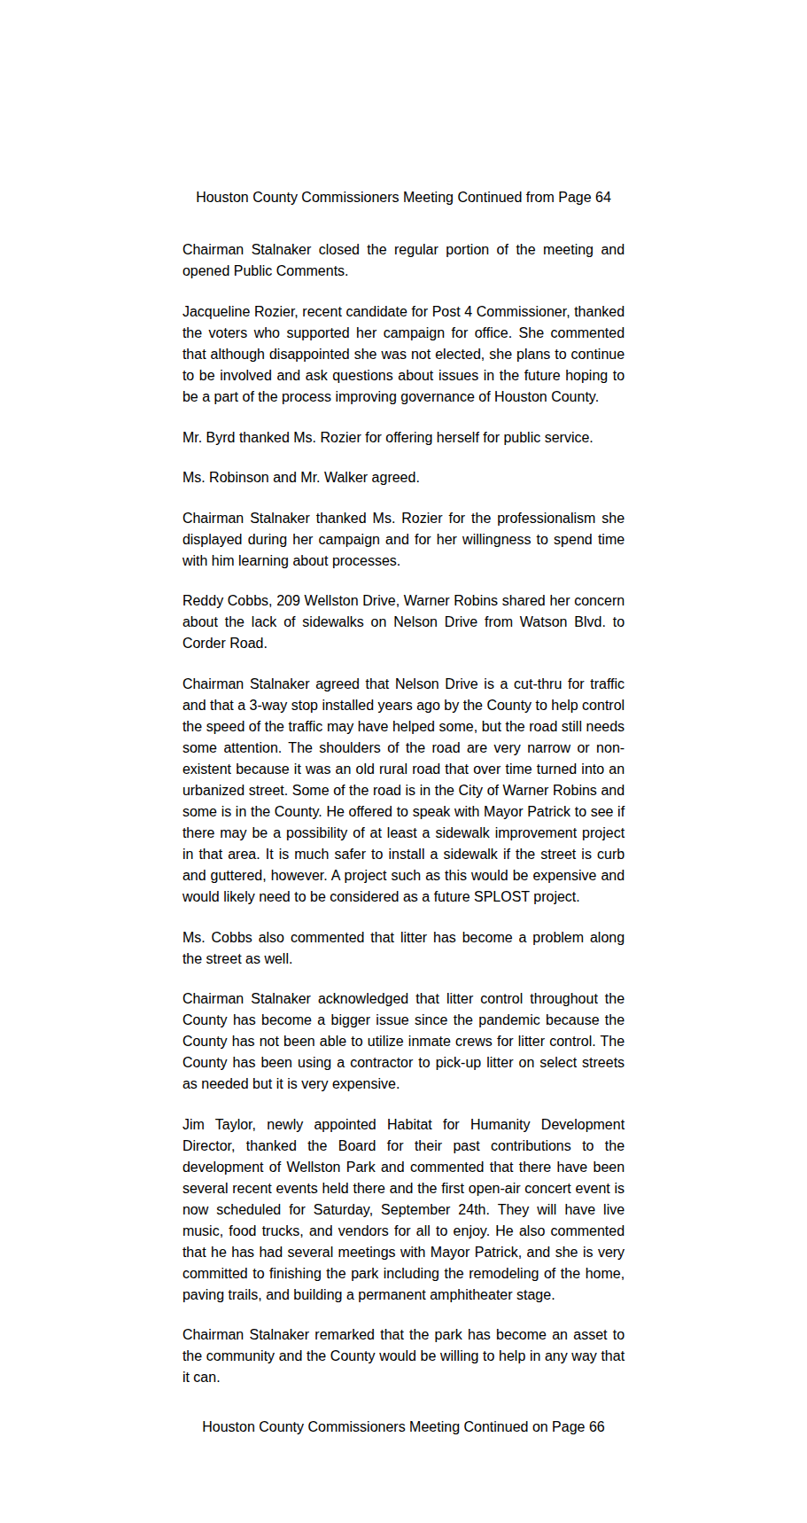Houston County Commissioners Meeting Continued from Page 64
Chairman Stalnaker closed the regular portion of the meeting and opened Public Comments.
Jacqueline Rozier, recent candidate for Post 4 Commissioner, thanked the voters who supported her campaign for office. She commented that although disappointed she was not elected, she plans to continue to be involved and ask questions about issues in the future hoping to be a part of the process improving governance of Houston County.
Mr. Byrd thanked Ms. Rozier for offering herself for public service.
Ms. Robinson and Mr. Walker agreed.
Chairman Stalnaker thanked Ms. Rozier for the professionalism she displayed during her campaign and for her willingness to spend time with him learning about processes.
Reddy Cobbs, 209 Wellston Drive, Warner Robins shared her concern about the lack of sidewalks on Nelson Drive from Watson Blvd. to Corder Road.
Chairman Stalnaker agreed that Nelson Drive is a cut-thru for traffic and that a 3-way stop installed years ago by the County to help control the speed of the traffic may have helped some, but the road still needs some attention. The shoulders of the road are very narrow or non-existent because it was an old rural road that over time turned into an urbanized street. Some of the road is in the City of Warner Robins and some is in the County. He offered to speak with Mayor Patrick to see if there may be a possibility of at least a sidewalk improvement project in that area. It is much safer to install a sidewalk if the street is curb and guttered, however. A project such as this would be expensive and would likely need to be considered as a future SPLOST project.
Ms. Cobbs also commented that litter has become a problem along the street as well.
Chairman Stalnaker acknowledged that litter control throughout the County has become a bigger issue since the pandemic because the County has not been able to utilize inmate crews for litter control. The County has been using a contractor to pick-up litter on select streets as needed but it is very expensive.
Jim Taylor, newly appointed Habitat for Humanity Development Director, thanked the Board for their past contributions to the development of Wellston Park and commented that there have been several recent events held there and the first open-air concert event is now scheduled for Saturday, September 24th. They will have live music, food trucks, and vendors for all to enjoy. He also commented that he has had several meetings with Mayor Patrick, and she is very committed to finishing the park including the remodeling of the home, paving trails, and building a permanent amphitheater stage.
Chairman Stalnaker remarked that the park has become an asset to the community and the County would be willing to help in any way that it can.
Houston County Commissioners Meeting Continued on Page 66